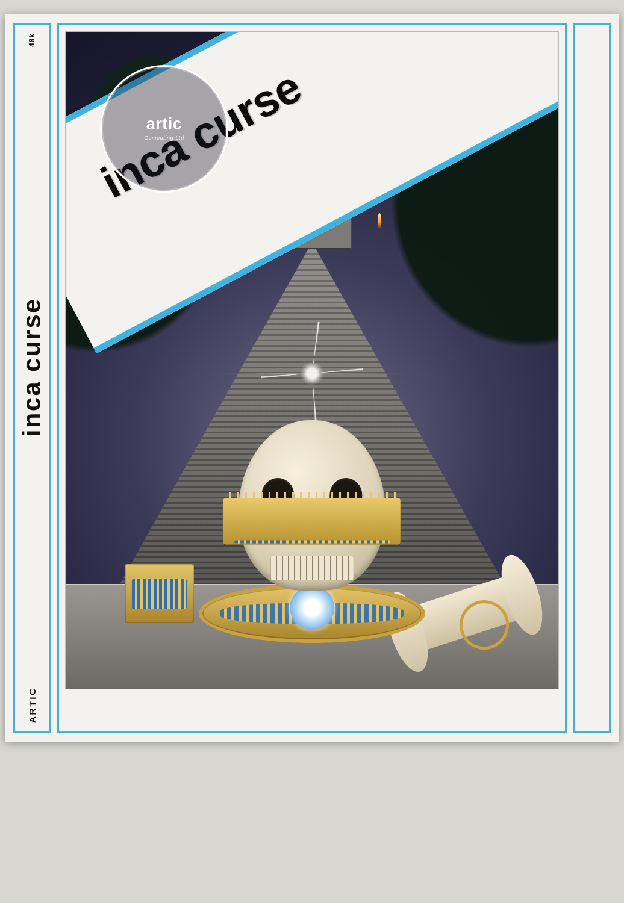48K inca curse ARTIC
inca curse
artic
Computing Ltd
Text appearing on the inlay: 48K; inca curse; ARTIC; artic Computing Ltd.